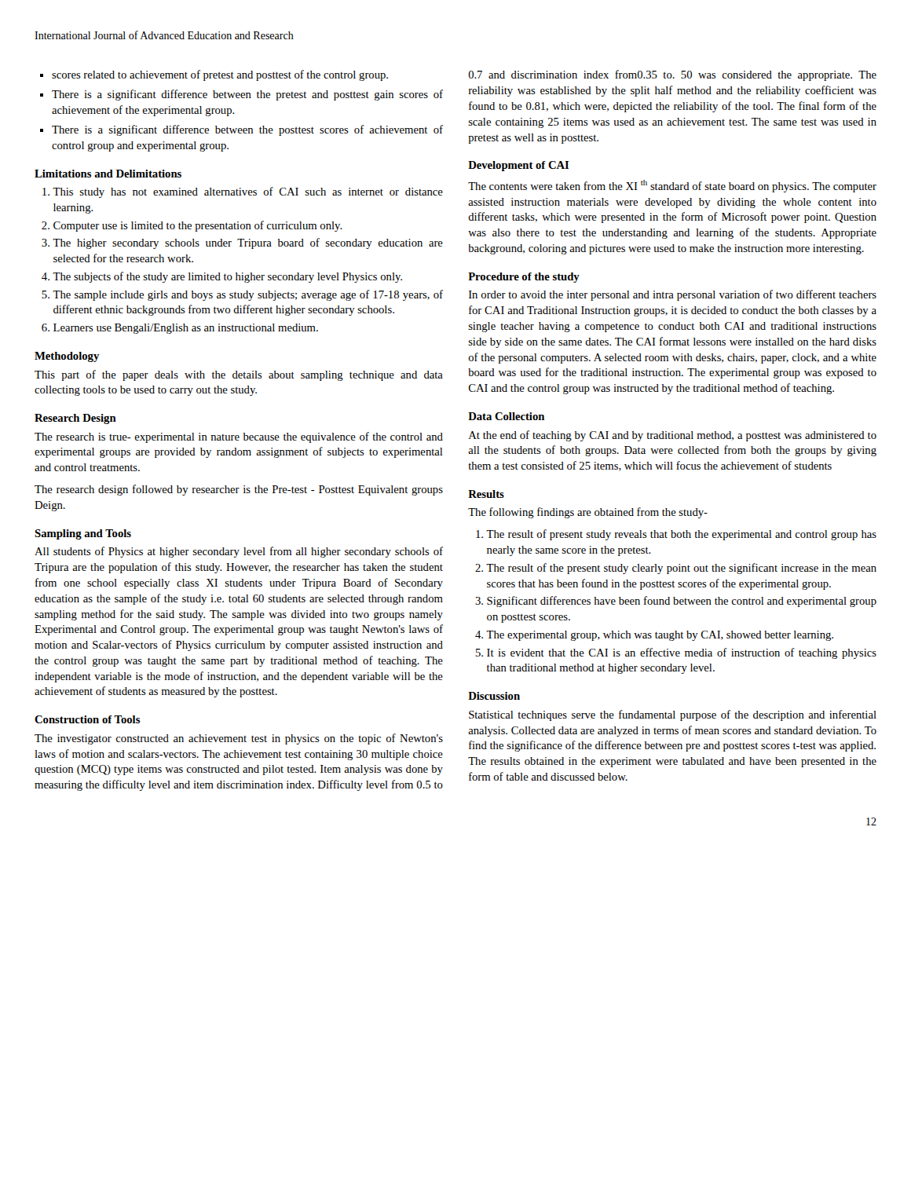International Journal of Advanced Education and Research
scores related to achievement of pretest and posttest of the control group.
There is a significant difference between the pretest and posttest gain scores of achievement of the experimental group.
There is a significant difference between the posttest scores of achievement of control group and experimental group.
Limitations and Delimitations
This study has not examined alternatives of CAI such as internet or distance learning.
Computer use is limited to the presentation of curriculum only.
The higher secondary schools under Tripura board of secondary education are selected for the research work.
The subjects of the study are limited to higher secondary level Physics only.
The sample include girls and boys as study subjects; average age of 17-18 years, of different ethnic backgrounds from two different higher secondary schools.
Learners use Bengali/English as an instructional medium.
Methodology
This part of the paper deals with the details about sampling technique and data collecting tools to be used to carry out the study.
Research Design
The research is true- experimental in nature because the equivalence of the control and experimental groups are provided by random assignment of subjects to experimental and control treatments.
The research design followed by researcher is the Pre-test - Posttest Equivalent groups Deign.
Sampling and Tools
All students of Physics at higher secondary level from all higher secondary schools of Tripura are the population of this study. However, the researcher has taken the student from one school especially class XI students under Tripura Board of Secondary education as the sample of the study i.e. total 60 students are selected through random sampling method for the said study. The sample was divided into two groups namely Experimental and Control group. The experimental group was taught Newton's laws of motion and Scalar-vectors of Physics curriculum by computer assisted instruction and the control group was taught the same part by traditional method of teaching. The independent variable is the mode of instruction, and the dependent variable will be the achievement of students as measured by the posttest.
Construction of Tools
The investigator constructed an achievement test in physics on the topic of Newton's laws of motion and scalars-vectors. The achievement test containing 30 multiple choice question (MCQ) type items was constructed and pilot tested. Item analysis was done by measuring the difficulty level and item discrimination index. Difficulty level from 0.5 to 0.7 and discrimination index from0.35 to. 50 was considered the appropriate. The reliability was established by the split half method and the reliability coefficient was found to be 0.81, which were, depicted the reliability of the tool. The final form of the scale containing 25 items was used as an achievement test. The same test was used in pretest as well as in posttest.
Development of CAI
The contents were taken from the XI th standard of state board on physics. The computer assisted instruction materials were developed by dividing the whole content into different tasks, which were presented in the form of Microsoft power point. Question was also there to test the understanding and learning of the students. Appropriate background, coloring and pictures were used to make the instruction more interesting.
Procedure of the study
In order to avoid the inter personal and intra personal variation of two different teachers for CAI and Traditional Instruction groups, it is decided to conduct the both classes by a single teacher having a competence to conduct both CAI and traditional instructions side by side on the same dates. The CAI format lessons were installed on the hard disks of the personal computers. A selected room with desks, chairs, paper, clock, and a white board was used for the traditional instruction. The experimental group was exposed to CAI and the control group was instructed by the traditional method of teaching.
Data Collection
At the end of teaching by CAI and by traditional method, a posttest was administered to all the students of both groups. Data were collected from both the groups by giving them a test consisted of 25 items, which will focus the achievement of students
Results
The following findings are obtained from the study-
The result of present study reveals that both the experimental and control group has nearly the same score in the pretest.
The result of the present study clearly point out the significant increase in the mean scores that has been found in the posttest scores of the experimental group.
Significant differences have been found between the control and experimental group on posttest scores.
The experimental group, which was taught by CAI, showed better learning.
It is evident that the CAI is an effective media of instruction of teaching physics than traditional method at higher secondary level.
Discussion
Statistical techniques serve the fundamental purpose of the description and inferential analysis. Collected data are analyzed in terms of mean scores and standard deviation. To find the significance of the difference between pre and posttest scores t-test was applied. The results obtained in the experiment were tabulated and have been presented in the form of table and discussed below.
12